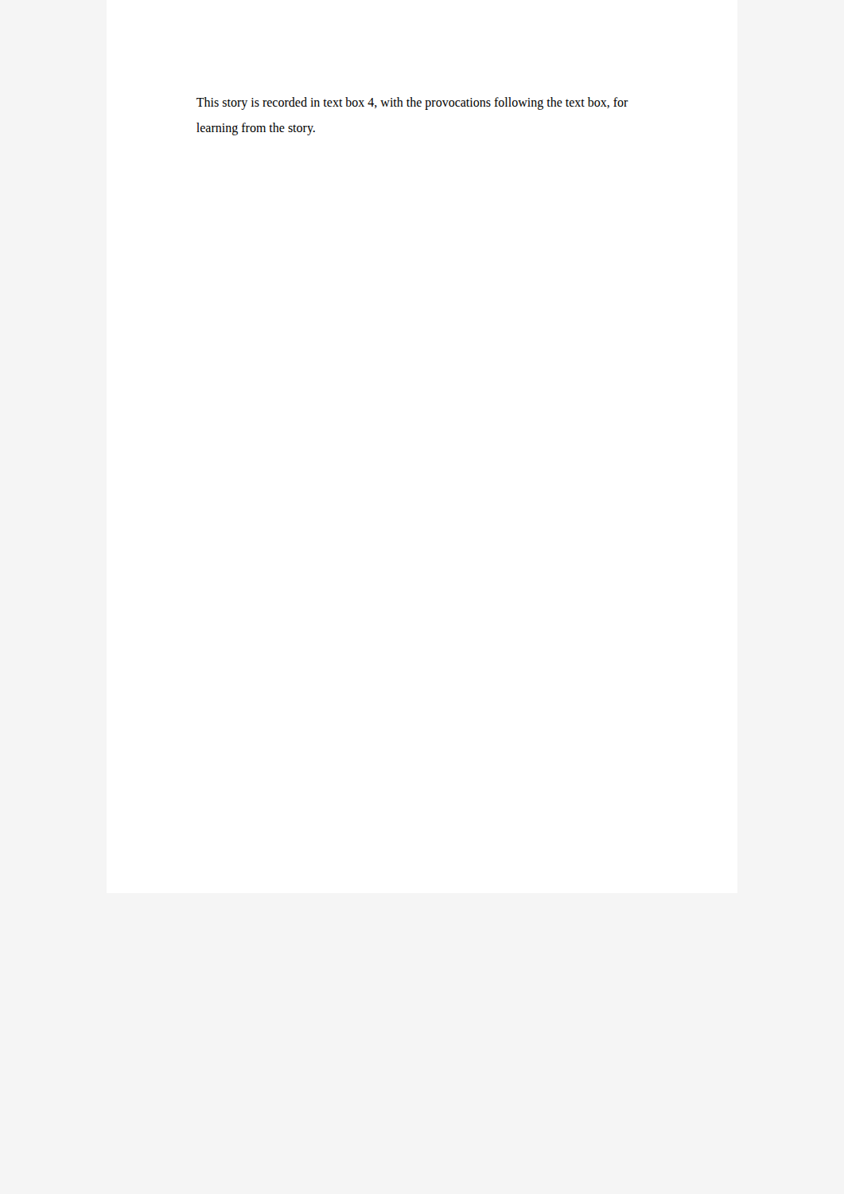This story is recorded in text box 4, with the provocations following the text box, for learning from the story.